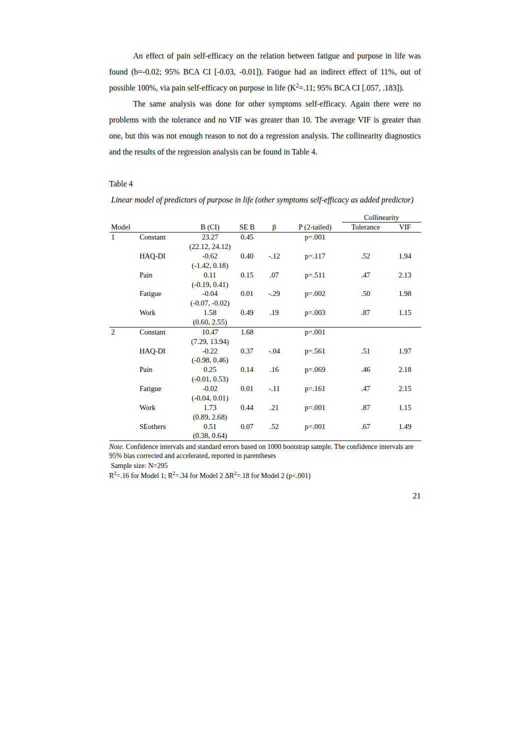An effect of pain self-efficacy on the relation between fatigue and purpose in life was found (b=-0.02; 95% BCA CI [-0.03, -0.01]). Fatigue had an indirect effect of 11%, out of possible 100%, via pain self-efficacy on purpose in life (K2=.11; 95% BCA CI [.057, .183]).
The same analysis was done for other symptoms self-efficacy. Again there were no problems with the tolerance and no VIF was greater than 10. The average VIF is greater than one, but this was not enough reason to not do a regression analysis. The collinearity diagnostics and the results of the regression analysis can be found in Table 4.
Table 4
Linear model of predictors of purpose in life (other symptoms self-efficacy as added predictor)
| | Collinearity |
| Model | B (CI) | SE B | β | P (2-tailed) | Tolerance | VIF |
| 1 | Constant | 23.27 | 0.45 | | p=.001 | | |
| | | (22.12, 24.12) | | | | | |
| | HAQ-DI | -0.62 | 0.40 | -.12 | p=.117 | .52 | 1.94 |
| | | (-1.42, 0.18) | | | | | |
| | Pain | 0.11 | 0.15 | .07 | p=.511 | .47 | 2.13 |
| | | (-0.19, 0.41) | | | | | |
| | Fatigue | -0.04 | 0.01 | -.29 | p=.002 | .50 | 1.98 |
| | | (-0.07, -0.02) | | | | | |
| | Work | 1.58 | 0.49 | .19 | p=.003 | .87 | 1.15 |
| | | (0.60, 2.55) | | | | | |
| 2 | Constant | 10.47 | 1.68 | | p=.001 | | |
| | | (7.29, 13.94) | | | | | |
| | HAQ-DI | -0.22 | 0.37 | -.04 | p=.561 | .51 | 1.97 |
| | | (-0.98, 0.46) | | | | | |
| | Pain | 0.25 | 0.14 | .16 | p=.069 | .46 | 2.18 |
| | | (-0.01, 0.53) | | | | | |
| | Fatigue | -0.02 | 0.01 | -.11 | p=.161 | .47 | 2.15 |
| | | (-0.04, 0.01) | | | | | |
| | Work | 1.73 | 0.44 | .21 | p=.001 | .87 | 1.15 |
| | | (0.89, 2.68) | | | | | |
| | SEothers | 0.51 | 0.07 | .52 | p=.001 | .67 | 1.49 |
| | | (0.38, 0.64) | | | | | |
Note. Confidence intervals and standard errors based on 1000 bootstrap sample. The confidence intervals are 95% bias corrected and accelerated, reported in parentheses
Sample size: N=295
R2=.16 for Model 1; R2=.34 for Model 2 ΔR2=.18 for Model 2 (p<.001)
21